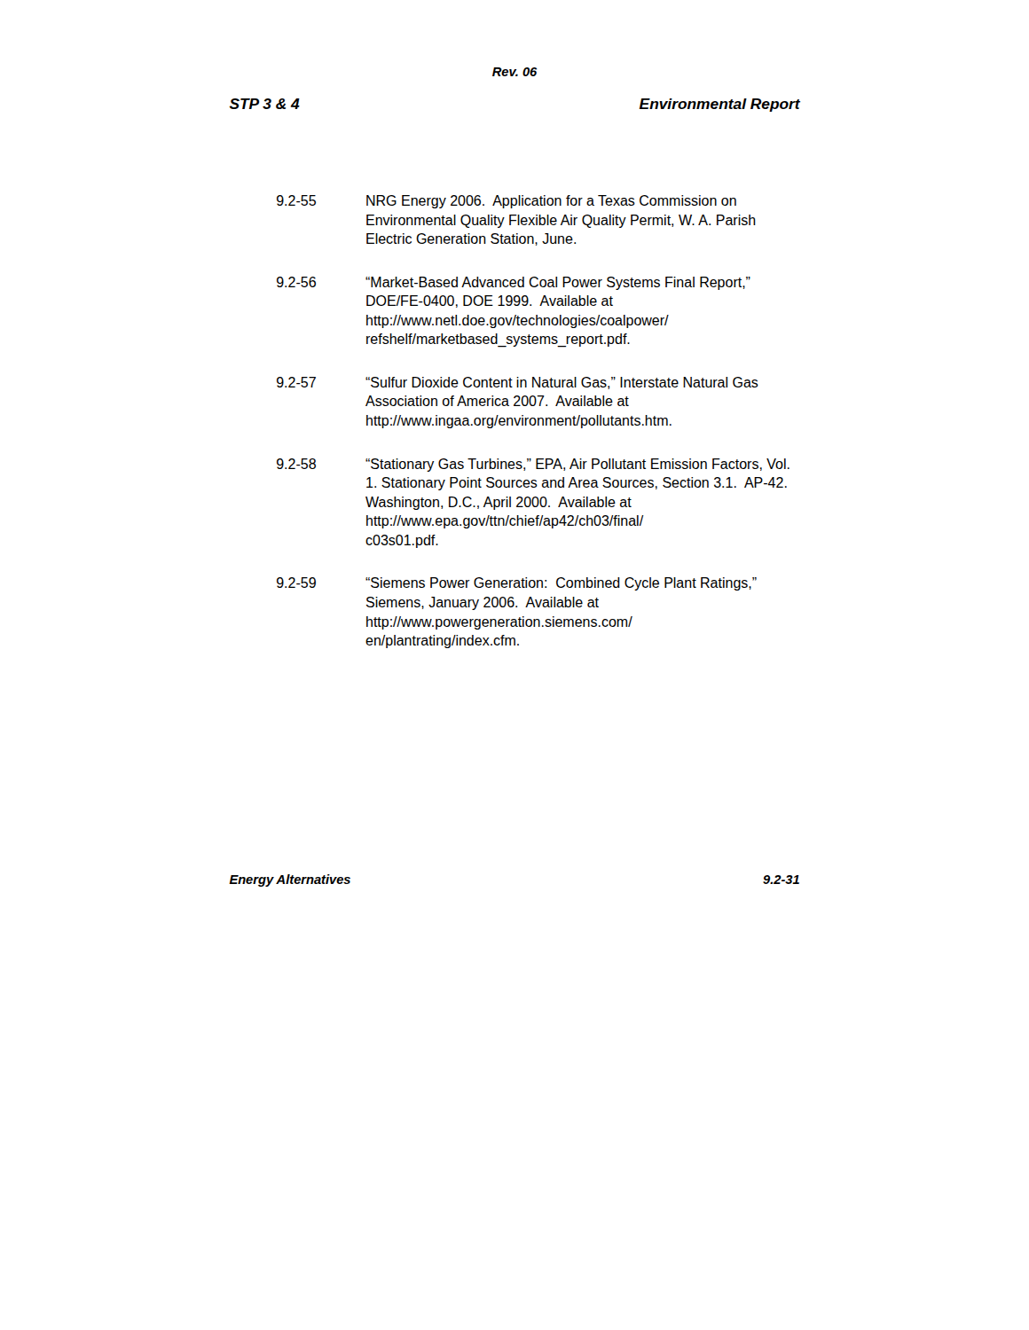Rev. 06
STP 3 & 4 Environmental Report
9.2-55
NRG Energy 2006. Application for a Texas Commission on Environmental Quality Flexible Air Quality Permit, W. A. Parish Electric Generation Station, June.
9.2-56
“Market-Based Advanced Coal Power Systems Final Report,” DOE/FE-0400, DOE 1999. Available at http://www.netl.doe.gov/technologies/coalpower/
refshelf/marketbased_systems_report.pdf.
9.2-57
“Sulfur Dioxide Content in Natural Gas,” Interstate Natural Gas Association of America 2007. Available at http://www.ingaa.org/environment/pollutants.htm.
9.2-58
“Stationary Gas Turbines,” EPA, Air Pollutant Emission Factors, Vol. 1. Stationary Point Sources and Area Sources, Section 3.1. AP-42. Washington, D.C., April 2000. Available at http://www.epa.gov/ttn/chief/ap42/ch03/final/
c03s01.pdf.
9.2-59
“Siemens Power Generation: Combined Cycle Plant Ratings,” Siemens, January 2006. Available at http://www.powergeneration.siemens.com/
en/plantrating/index.cfm.
Energy Alternatives 9.2-31